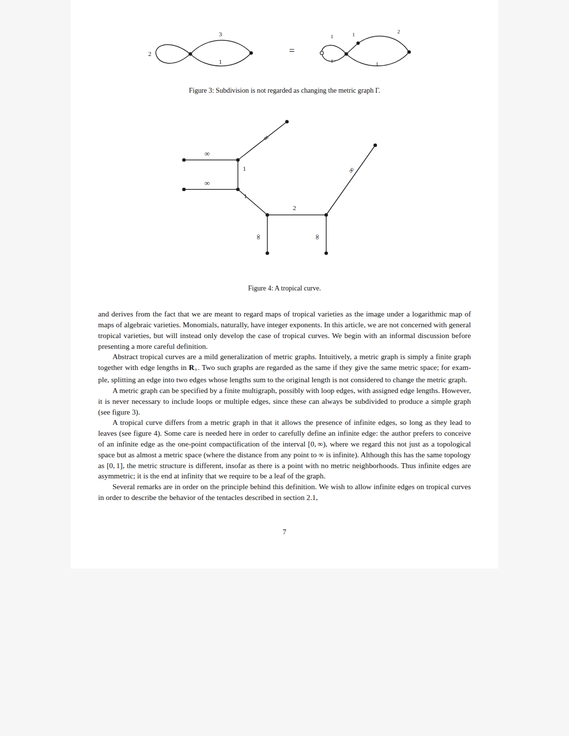2 3 1 = 1 1 1 2 1
Figure 3: Subdivision is not regarded as changing the metric graph Γ.
∞ ∞ ∞ ∞ ∞ ∞ 1 1 2
Figure 4: A tropical curve.
and derives from the fact that we are meant to regard maps of tropical varieties as the image under a logarithmic map of maps of algebraic varieties. Monomials, naturally, have integer exponents. In this article, we are not concerned with general tropical varieties, but will instead only develop the case of tropical curves. We begin with an informal discussion before presenting a more careful definition.
Abstract tropical curves are a mild generalization of metric graphs. Intuitively, a metric graph is simply a finite graph together with edge lengths in R+. Two such graphs are regarded as the same if they give the same metric space; for example, splitting an edge into two edges whose lengths sum to the original length is not considered to change the metric graph.
A metric graph can be specified by a finite multigraph, possibly with loop edges, with assigned edge lengths. However, it is never necessary to include loops or multiple edges, since these can always be subdivided to produce a simple graph (see figure 3).
A tropical curve differs from a metric graph in that it allows the presence of infinite edges, so long as they lead to leaves (see figure 4). Some care is needed here in order to carefully define an infinite edge: the author prefers to conceive of an infinite edge as the one-point compactification of the interval [0, ∞), where we regard this not just as a topological space but as almost a metric space (where the distance from any point to ∞ is infinite). Although this has the same topology as [0, 1], the metric structure is different, insofar as there is a point with no metric neighborhoods. Thus infinite edges are asymmetric; it is the end at infinity that we require to be a leaf of the graph.
Several remarks are in order on the principle behind this definition. We wish to allow infinite edges on tropical curves in order to describe the behavior of the tentacles described in section 2.1,
7